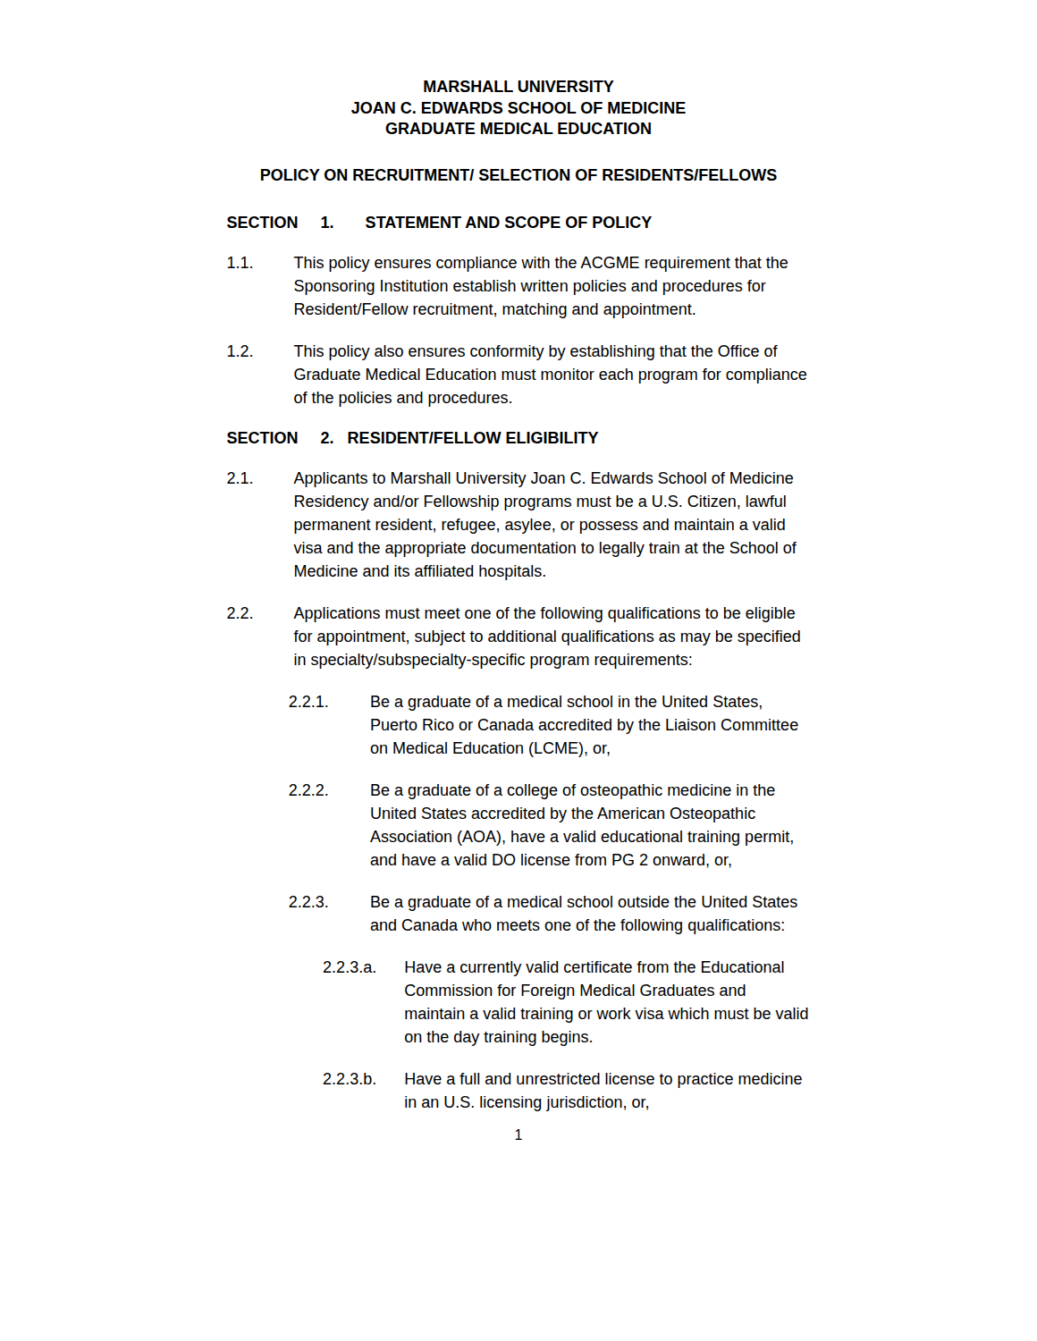MARSHALL UNIVERSITY JOAN C. EDWARDS SCHOOL OF MEDICINE GRADUATE MEDICAL EDUCATION
POLICY ON RECRUITMENT/ SELECTION OF RESIDENTS/FELLOWS
SECTION 1. STATEMENT AND SCOPE OF POLICY
1.1.
This policy ensures compliance with the ACGME requirement that the Sponsoring Institution establish written policies and procedures for Resident/Fellow recruitment, matching and appointment.
1.2.
This policy also ensures conformity by establishing that the Office of Graduate Medical Education must monitor each program for compliance of the policies and procedures.
SECTION 2. RESIDENT/FELLOW ELIGIBILITY
2.1.
Applicants to Marshall University Joan C. Edwards School of Medicine Residency and/or Fellowship programs must be a U.S. Citizen, lawful permanent resident, refugee, asylee, or possess and maintain a valid visa and the appropriate documentation to legally train at the School of Medicine and its affiliated hospitals.
2.2.
Applications must meet one of the following qualifications to be eligible for appointment, subject to additional qualifications as may be specified in specialty/subspecialty-specific program requirements:
2.2.1.
Be a graduate of a medical school in the United States, Puerto Rico or Canada accredited by the Liaison Committee on Medical Education (LCME), or,
2.2.2.
Be a graduate of a college of osteopathic medicine in the United States accredited by the American Osteopathic Association (AOA), have a valid educational training permit, and have a valid DO license from PG 2 onward, or,
2.2.3.
Be a graduate of a medical school outside the United States and Canada who meets one of the following qualifications:
2.2.3.a.
Have a currently valid certificate from the Educational Commission for Foreign Medical Graduates and maintain a valid training or work visa which must be valid on the day training begins.
2.2.3.b.
Have a full and unrestricted license to practice medicine in an U.S. licensing jurisdiction, or,
1